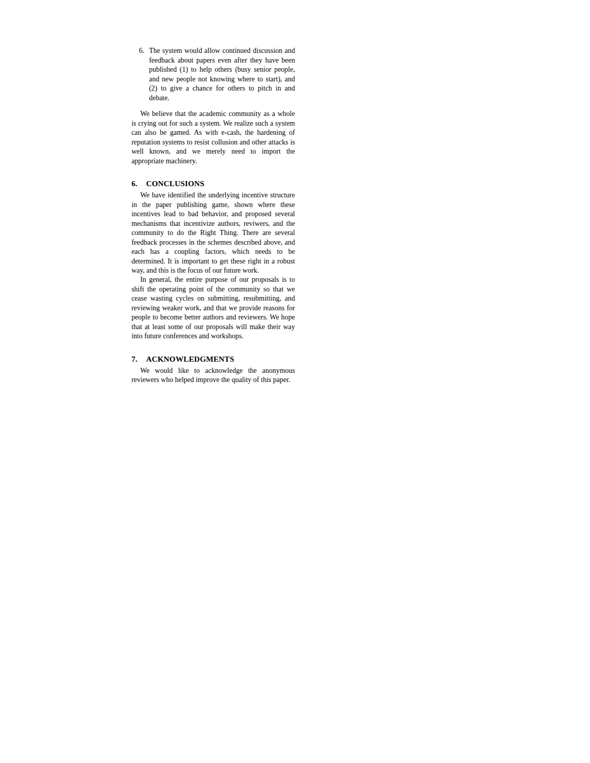The system would allow continued discussion and feedback about papers even after they have been published (1) to help others (busy senior people, and new people not knowing where to start), and (2) to give a chance for others to pitch in and debate.
We believe that the academic community as a whole is crying out for such a system. We realize such a system can also be gamed. As with e-cash, the hardening of reputation systems to resist collusion and other attacks is well known, and we merely need to import the appropriate machinery.
6. CONCLUSIONS
We have identified the underlying incentive structure in the paper publishing game, shown where these incentives lead to bad behavior, and proposed several mechanisms that incentivize authors, reviwers, and the community to do the Right Thing. There are several feedback processes in the schemes described above, and each has a coupling factors, which needs to be determined. It is important to get these right in a robust way, and this is the focus of our future work.
In general, the entire purpose of our proposals is to shift the operating point of the community so that we cease wasting cycles on submitting, resubmitting, and reviewing weaker work, and that we provide reasons for people to become better authors and reviewers. We hope that at least some of our proposals will make their way into future conferences and workshops.
7. ACKNOWLEDGMENTS
We would like to acknowledge the anonymous reviewers who helped improve the quality of this paper.